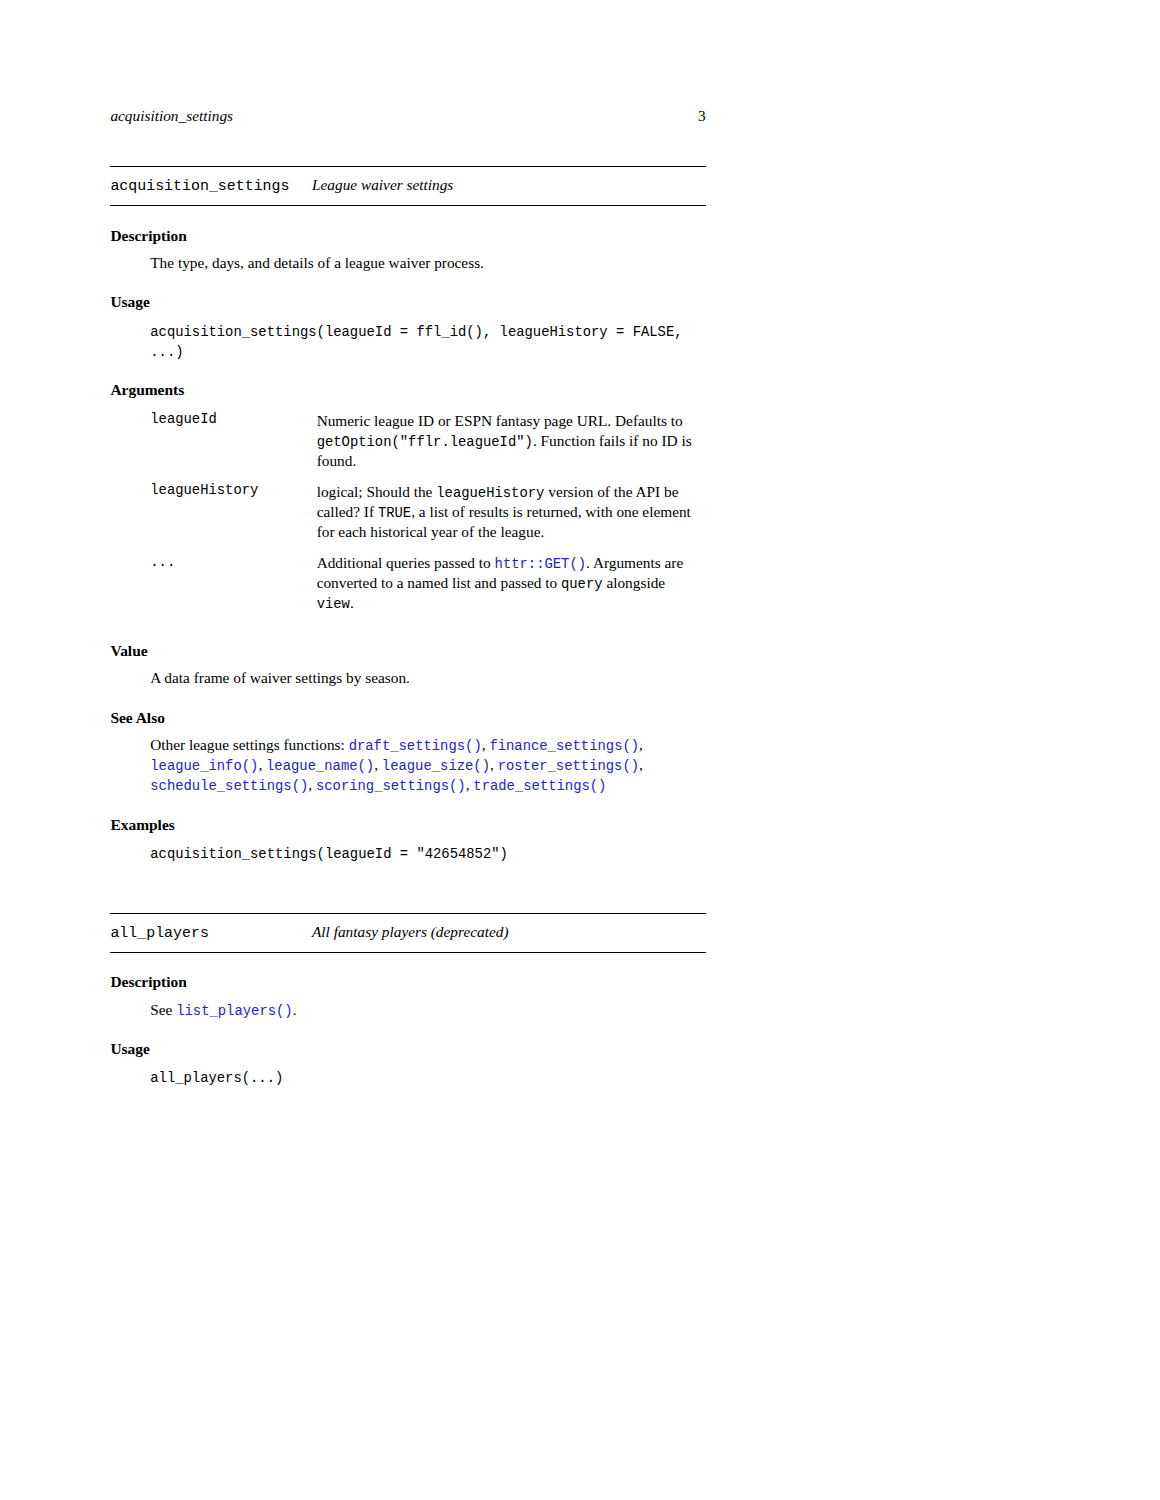acquisition_settings
3
acquisition_settings
League waiver settings
Description
The type, days, and details of a league waiver process.
Usage
acquisition_settings(leagueId = ffl_id(), leagueHistory = FALSE, ...)
Arguments
| leagueId | Numeric league ID or ESPN fantasy page URL. Defaults to getOption("fflr.leagueId") . Function fails if no ID is found. |
| leagueHistory | logical; Should the leagueHistory version of the API be called? If TRUE , a list of results is returned, with one element for each historical year of the league. |
| ... | Additional queries passed to httr::GET() . Arguments are converted to a named list and passed to query alongside view . |
Value
A data frame of waiver settings by season.
See Also
Other league settings functions: draft_settings(), finance_settings(), league_info(), league_name(), league_size(), roster_settings(), schedule_settings(), scoring_settings(), trade_settings()
Examples
acquisition_settings(leagueId = "42654852")
all_players
All fantasy players (deprecated)
Description
See list_players().
Usage
all_players(...)